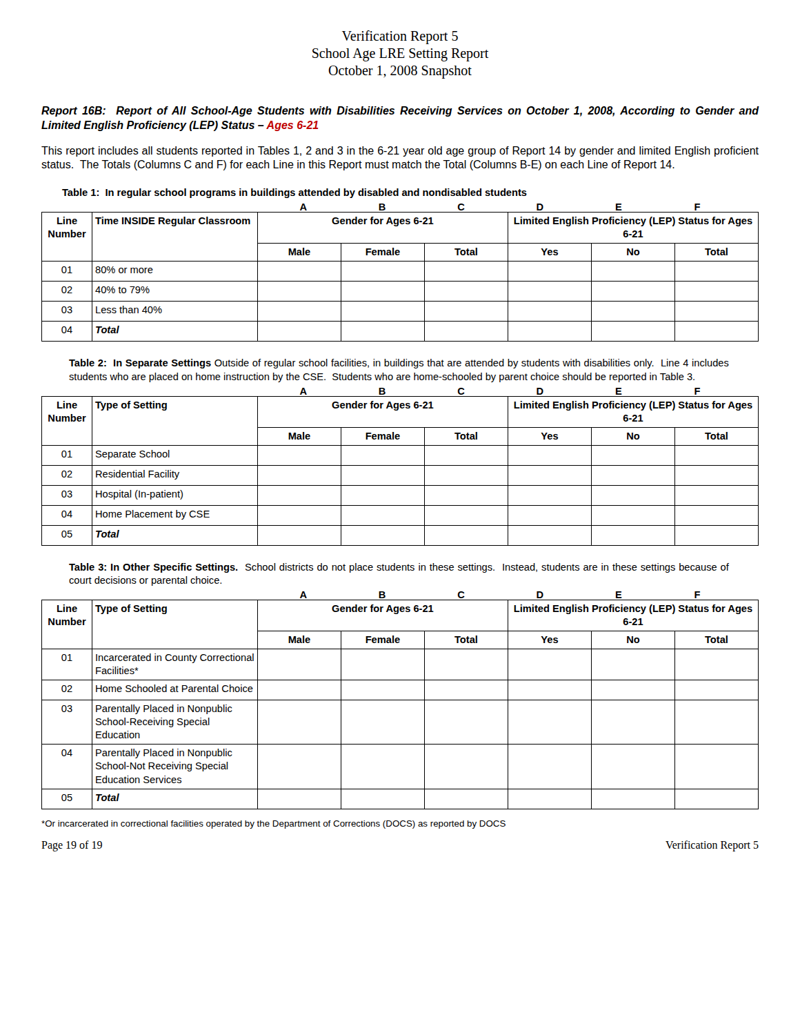Verification Report 5
School Age LRE Setting Report
October 1, 2008 Snapshot
Report 16B: Report of All School-Age Students with Disabilities Receiving Services on October 1, 2008, According to Gender and Limited English Proficiency (LEP) Status – Ages 6-21
This report includes all students reported in Tables 1, 2 and 3 in the 6-21 year old age group of Report 14 by gender and limited English proficient status. The Totals (Columns C and F) for each Line in this Report must match the Total (Columns B-E) on each Line of Report 14.
Table 1: In regular school programs in buildings attended by disabled and nondisabled students
A B C D E F
| Line Number | Time INSIDE Regular Classroom | Gender for Ages 6-21 | Limited English Proficiency (LEP) Status for Ages 6-21 |
| --- | --- | --- | --- |
| Male | Female | Total | Yes | No | Total |
| 01 | 80% or more | | | | | | |
| 02 | 40% to 79% | | | | | | |
| 03 | Less than 40% | | | | | | |
| 04 | Total | | | | | | |
Table 2: In Separate Settings Outside of regular school facilities, in buildings that are attended by students with disabilities only. Line 4 includes students who are placed on home instruction by the CSE. Students who are home-schooled by parent choice should be reported in Table 3.
A B C D E F
| Line Number | Type of Setting | Gender for Ages 6-21 | Limited English Proficiency (LEP) Status for Ages 6-21 |
| --- | --- | --- | --- |
| Male | Female | Total | Yes | No | Total |
| 01 | Separate School | | | | | | |
| 02 | Residential Facility | | | | | | |
| 03 | Hospital (In-patient) | | | | | | |
| 04 | Home Placement by CSE | | | | | | |
| 05 | Total | | | | | | |
Table 3: In Other Specific Settings. School districts do not place students in these settings. Instead, students are in these settings because of court decisions or parental choice.
A B C D E F
| Line Number | Type of Setting | Gender for Ages 6-21 | Limited English Proficiency (LEP) Status for Ages 6-21 |
| --- | --- | --- | --- |
| Male | Female | Total | Yes | No | Total |
| 01 | Incarcerated in County Correctional Facilities* | | | | | | |
| 02 | Home Schooled at Parental Choice | | | | | | |
| 03 | Parentally Placed in Nonpublic School-Receiving Special Education | | | | | | |
| 04 | Parentally Placed in Nonpublic School-Not Receiving Special Education Services | | | | | | |
| 05 | Total | | | | | | |
*Or incarcerated in correctional facilities operated by the Department of Corrections (DOCS) as reported by DOCS
Page 19 of 19 Verification Report 5